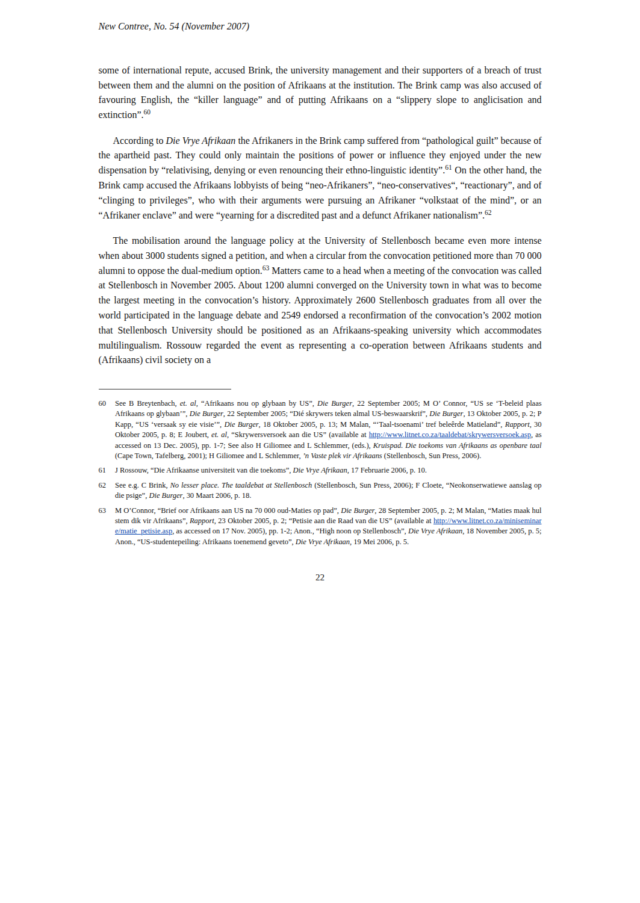New Contree, No. 54 (November 2007)
some of international repute, accused Brink, the university management and their supporters of a breach of trust between them and the alumni on the position of Afrikaans at the institution. The Brink camp was also accused of favouring English, the “killer language” and of putting Afrikaans on a “slippery slope to anglicisation and extinction”.60
According to Die Vrye Afrikaan the Afrikaners in the Brink camp suffered from “pathological guilt” because of the apartheid past. They could only maintain the positions of power or influence they enjoyed under the new dispensation by “relativising, denying or even renouncing their ethno-linguistic identity”.61 On the other hand, the Brink camp accused the Afrikaans lobbyists of being “neo-Afrikaners”, “neo-conservatives“, “reactionary”, and of “clinging to privileges”, who with their arguments were pursuing an Afrikaner “volkstaat of the mind”, or an “Afrikaner enclave” and were “yearning for a discredited past and a defunct Afrikaner nationalism”.62
The mobilisation around the language policy at the University of Stellenbosch became even more intense when about 3000 students signed a petition, and when a circular from the convocation petitioned more than 70 000 alumni to oppose the dual-medium option.63 Matters came to a head when a meeting of the convocation was called at Stellenbosch in November 2005. About 1200 alumni converged on the University town in what was to become the largest meeting in the convocation’s history. Approximately 2600 Stellenbosch graduates from all over the world participated in the language debate and 2549 endorsed a reconfirmation of the convocation’s 2002 motion that Stellenbosch University should be positioned as an Afrikaans-speaking university which accommodates multilingualism. Rossouw regarded the event as representing a co-operation between Afrikaans students and (Afrikaans) civil society on a
See B Breytenbach, et. al, “Afrikaans nou op glybaan by US”, Die Burger, 22 September 2005; M O’ Connor, “US se ‘T-beleid plaas Afrikaans op glybaan’”, Die Burger, 22 September 2005; “Dié skrywers teken almal US-beswaarskrif”, Die Burger, 13 Oktober 2005, p. 2; P Kapp, “US ‘versaak sy eie visie’”, Die Burger, 18 Oktober 2005, p. 13; M Malan, “‘Taal-tsoenami’ tref beleêrde Matieland”, Rapport, 30 Oktober 2005, p. 8; E Joubert, et. al, “Skrywersversoek aan die US” (available at http://www.litnet.co.za/taaldebat/skrywersversoek.asp, as accessed on 13 Dec. 2005), pp. 1-7; See also H Giliomee and L Schlemmer, (eds.), Kruispad. Die toekoms van Afrikaans as openbare taal (Cape Town, Tafelberg, 2001); H Giliomee and L Schlemmer, ’n Vaste plek vir Afrikaans (Stellenbosch, Sun Press, 2006).
J Rossouw, “Die Afrikaanse universiteit van die toekoms”, Die Vrye Afrikaan, 17 Februarie 2006, p. 10.
See e.g. C Brink, No lesser place. The taaldebat at Stellenbosch (Stellenbosch, Sun Press, 2006); F Cloete, “Neokonserwatiewe aanslag op die psige”, Die Burger, 30 Maart 2006, p. 18.
M O’Connor, “Brief oor Afrikaans aan US na 70 000 oud-Maties op pad”, Die Burger, 28 September 2005, p. 2; M Malan, “Maties maak hul stem dik vir Afrikaans”, Rapport, 23 Oktober 2005, p. 2; “Petisie aan die Raad van die US” (available at http://www.litnet.co.za/miniseminare/matie_petisie.asp, as accessed on 17 Nov. 2005), pp. 1-2; Anon., “High noon op Stellenbosch”, Die Vrye Afrikaan, 18 November 2005, p. 5; Anon., “US-studentepeiling: Afrikaans toenemend geveto”, Die Vrye Afrikaan, 19 Mei 2006, p. 5.
22